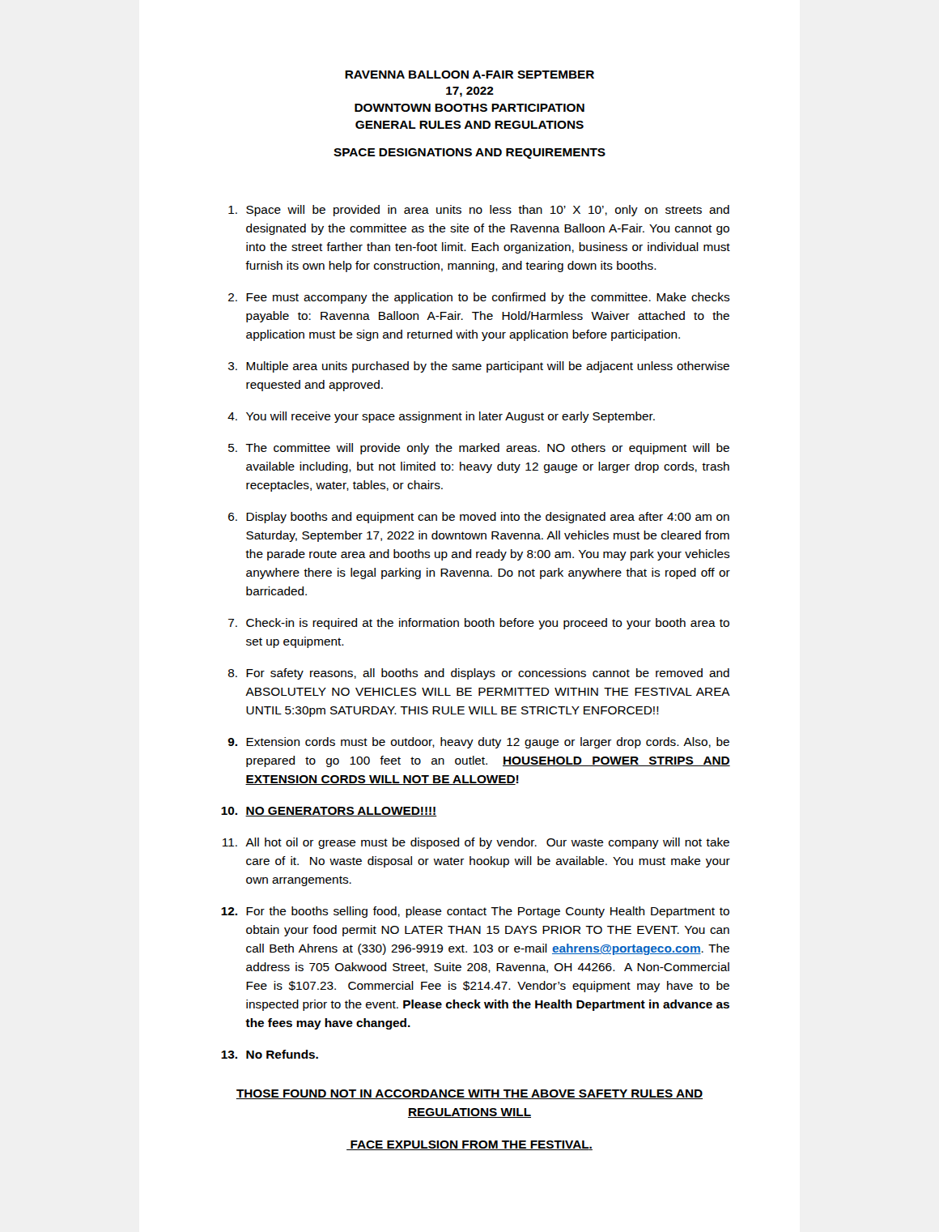RAVENNA BALLOON A-FAIR SEPTEMBER
17, 2022
DOWNTOWN BOOTHS PARTICIPATION
GENERAL RULES AND REGULATIONS
SPACE DESIGNATIONS AND REQUIREMENTS
Space will be provided in area units no less than 10’ X 10’, only on streets and designated by the committee as the site of the Ravenna Balloon A-Fair. You cannot go into the street farther than ten-foot limit. Each organization, business or individual must furnish its own help for construction, manning, and tearing down its booths.
Fee must accompany the application to be confirmed by the committee. Make checks payable to: Ravenna Balloon A-Fair. The Hold/Harmless Waiver attached to the application must be sign and returned with your application before participation.
Multiple area units purchased by the same participant will be adjacent unless otherwise requested and approved.
You will receive your space assignment in later August or early September.
The committee will provide only the marked areas. NO others or equipment will be available including, but not limited to: heavy duty 12 gauge or larger drop cords, trash receptacles, water, tables, or chairs.
Display booths and equipment can be moved into the designated area after 4:00 am on Saturday, September 17, 2022 in downtown Ravenna. All vehicles must be cleared from the parade route area and booths up and ready by 8:00 am. You may park your vehicles anywhere there is legal parking in Ravenna. Do not park anywhere that is roped off or barricaded.
Check-in is required at the information booth before you proceed to your booth area to set up equipment.
For safety reasons, all booths and displays or concessions cannot be removed and ABSOLUTELY NO VEHICLES WILL BE PERMITTED WITHIN THE FESTIVAL AREA UNTIL 5:30pm SATURDAY. THIS RULE WILL BE STRICTLY ENFORCED!!
Extension cords must be outdoor, heavy duty 12 gauge or larger drop cords. Also, be prepared to go 100 feet to an outlet. HOUSEHOLD POWER STRIPS AND EXTENSION CORDS WILL NOT BE ALLOWED!
NO GENERATORS ALLOWED!!!!
All hot oil or grease must be disposed of by vendor. Our waste company will not take care of it. No waste disposal or water hookup will be available. You must make your own arrangements.
For the booths selling food, please contact The Portage County Health Department to obtain your food permit NO LATER THAN 15 DAYS PRIOR TO THE EVENT. You can call Beth Ahrens at (330) 296-9919 ext. 103 or e-mail eahrens@portageco.com. The address is 705 Oakwood Street, Suite 208, Ravenna, OH 44266. A Non-Commercial Fee is $107.23. Commercial Fee is $214.47. Vendor’s equipment may have to be inspected prior to the event. Please check with the Health Department in advance as the fees may have changed.
No Refunds.
THOSE FOUND NOT IN ACCORDANCE WITH THE ABOVE SAFETY RULES AND REGULATIONS WILL
FACE EXPULSION FROM THE FESTIVAL.